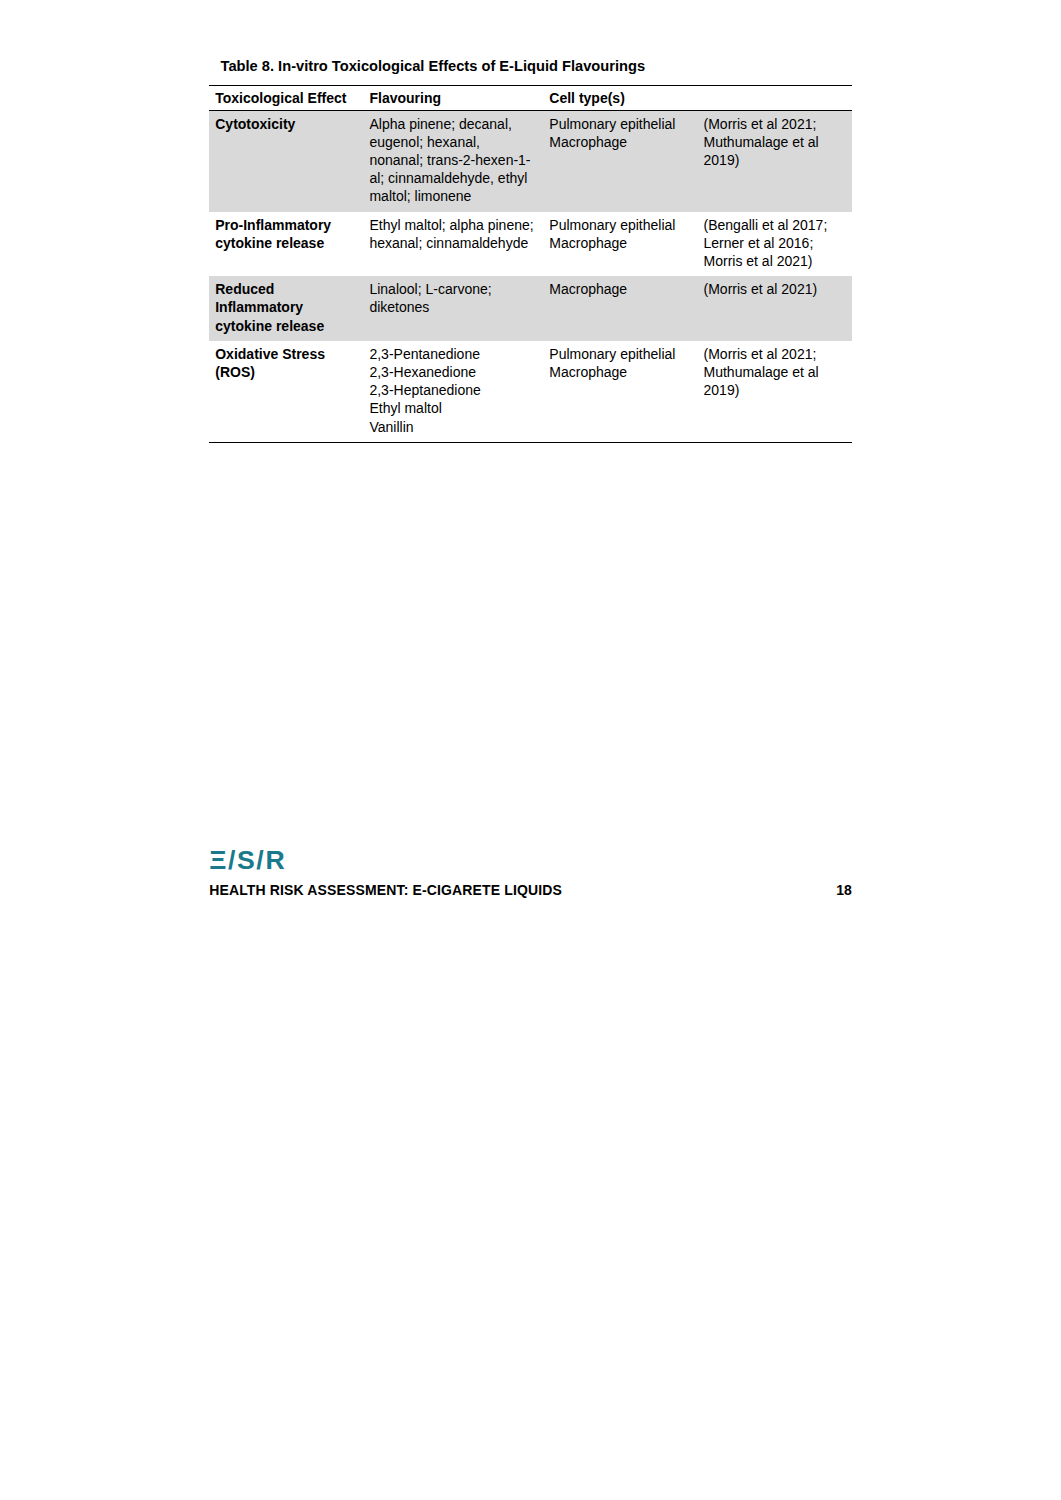Table 8. In-vitro Toxicological Effects of E-Liquid Flavourings
| Toxicological Effect | Flavouring | Cell type(s) | |
| --- | --- | --- | --- |
| Cytotoxicity | Alpha pinene; decanal, eugenol; hexanal, nonanal; trans-2-hexen-1-al; cinnamaldehyde, ethyl maltol; limonene | Pulmonary epithelial Macrophage | (Morris et al 2021; Muthumalage et al 2019) |
| Pro-Inflammatory cytokine release | Ethyl maltol; alpha pinene; hexanal; cinnamaldehyde | Pulmonary epithelial Macrophage | (Bengalli et al 2017; Lerner et al 2016; Morris et al 2021) |
| Reduced Inflammatory cytokine release | Linalool; L-carvone; diketones | Macrophage | (Morris et al 2021) |
| Oxidative Stress (ROS) | 2,3-Pentanedione 2,3-Hexanedione 2,3-Heptanedione Ethyl maltol Vanillin | Pulmonary epithelial Macrophage | (Morris et al 2021; Muthumalage et al 2019) |
Ξ/S/R
HEALTH RISK ASSESSMENT: E-CIGARETE LIQUIDS 18